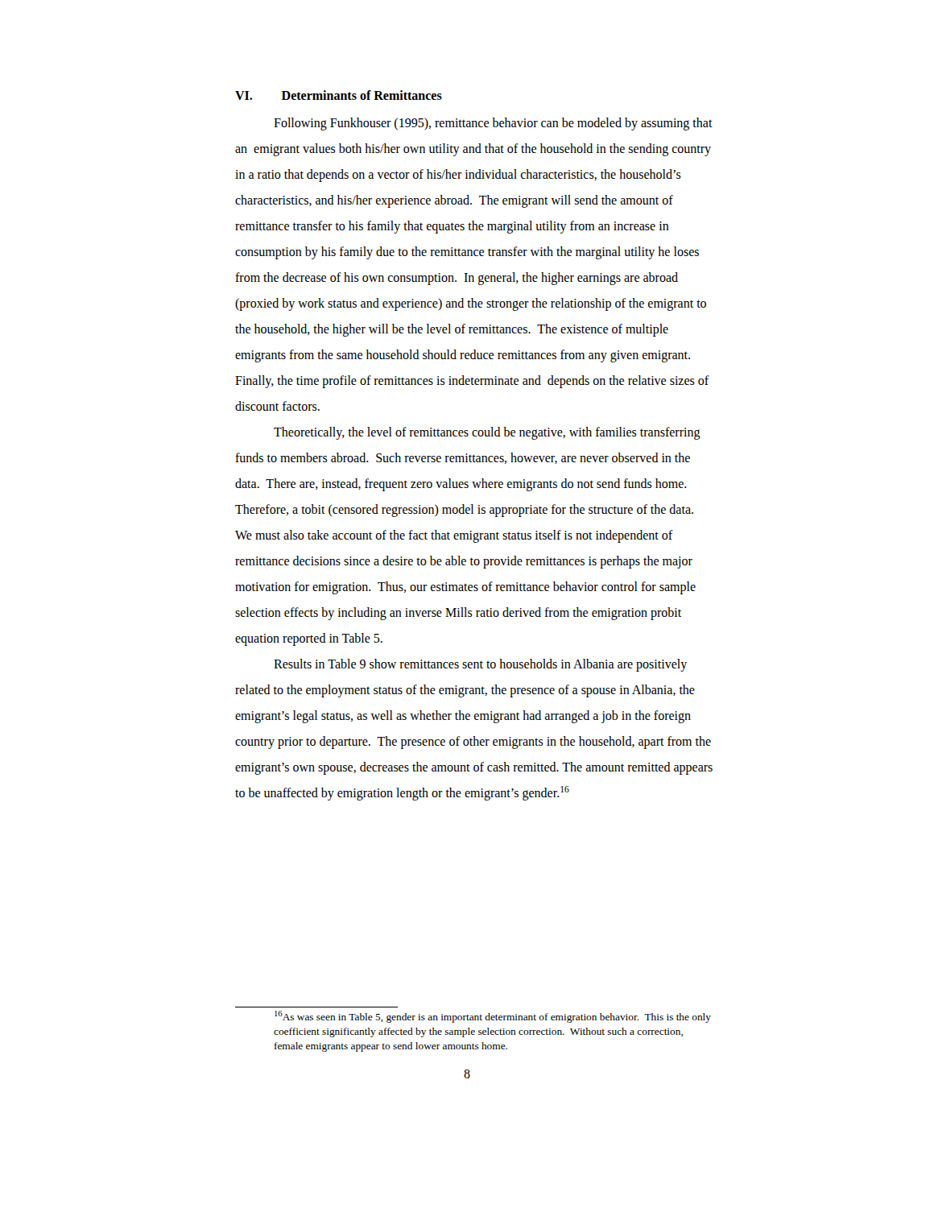VI. Determinants of Remittances
Following Funkhouser (1995), remittance behavior can be modeled by assuming that an emigrant values both his/her own utility and that of the household in the sending country in a ratio that depends on a vector of his/her individual characteristics, the household’s characteristics, and his/her experience abroad. The emigrant will send the amount of remittance transfer to his family that equates the marginal utility from an increase in consumption by his family due to the remittance transfer with the marginal utility he loses from the decrease of his own consumption. In general, the higher earnings are abroad (proxied by work status and experience) and the stronger the relationship of the emigrant to the household, the higher will be the level of remittances. The existence of multiple emigrants from the same household should reduce remittances from any given emigrant. Finally, the time profile of remittances is indeterminate and depends on the relative sizes of discount factors.
Theoretically, the level of remittances could be negative, with families transferring funds to members abroad. Such reverse remittances, however, are never observed in the data. There are, instead, frequent zero values where emigrants do not send funds home. Therefore, a tobit (censored regression) model is appropriate for the structure of the data. We must also take account of the fact that emigrant status itself is not independent of remittance decisions since a desire to be able to provide remittances is perhaps the major motivation for emigration. Thus, our estimates of remittance behavior control for sample selection effects by including an inverse Mills ratio derived from the emigration probit equation reported in Table 5.
Results in Table 9 show remittances sent to households in Albania are positively related to the employment status of the emigrant, the presence of a spouse in Albania, the emigrant’s legal status, as well as whether the emigrant had arranged a job in the foreign country prior to departure. The presence of other emigrants in the household, apart from the emigrant’s own spouse, decreases the amount of cash remitted. The amount remitted appears to be unaffected by emigration length or the emigrant’s gender.16
16 As was seen in Table 5, gender is an important determinant of emigration behavior. This is the only coefficient significantly affected by the sample selection correction. Without such a correction, female emigrants appear to send lower amounts home.
8